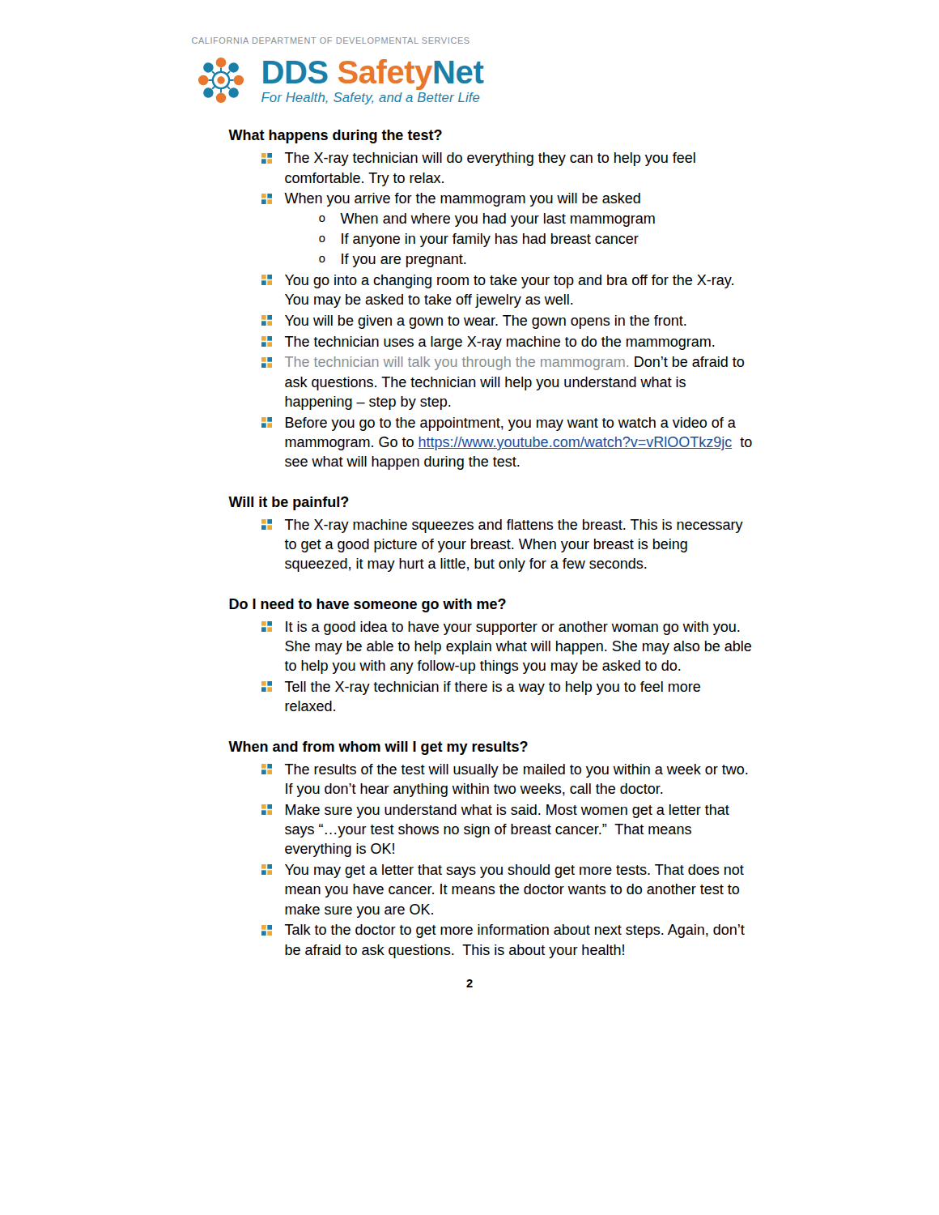California Department of Developmental Services
DDS Safety Net
For Health, Safety, and a Better Life
What happens during the test?
The X-ray technician will do everything they can to help you feel comfortable. Try to relax.
When you arrive for the mammogram you will be asked
When and where you had your last mammogram
If anyone in your family has had breast cancer
If you are pregnant.
You go into a changing room to take your top and bra off for the X-ray. You may be asked to take off jewelry as well.
You will be given a gown to wear. The gown opens in the front.
The technician uses a large X-ray machine to do the mammogram.
The technician will talk you through the mammogram. Don’t be afraid to ask questions. The technician will help you understand what is happening – step by step.
Before you go to the appointment, you may want to watch a video of a mammogram. Go to https://www.youtube.com/watch?v=vRlOOTkz9jc to see what will happen during the test.
Will it be painful?
The X-ray machine squeezes and flattens the breast. This is necessary to get a good picture of your breast. When your breast is being squeezed, it may hurt a little, but only for a few seconds.
Do I need to have someone go with me?
It is a good idea to have your supporter or another woman go with you. She may be able to help explain what will happen. She may also be able to help you with any follow-up things you may be asked to do.
Tell the X-ray technician if there is a way to help you to feel more relaxed.
When and from whom will I get my results?
The results of the test will usually be mailed to you within a week or two. If you don’t hear anything within two weeks, call the doctor.
Make sure you understand what is said. Most women get a letter that says “…your test shows no sign of breast cancer.” That means everything is OK!
You may get a letter that says you should get more tests. That does not mean you have cancer. It means the doctor wants to do another test to make sure you are OK.
Talk to the doctor to get more information about next steps. Again, don’t be afraid to ask questions. This is about your health!
2